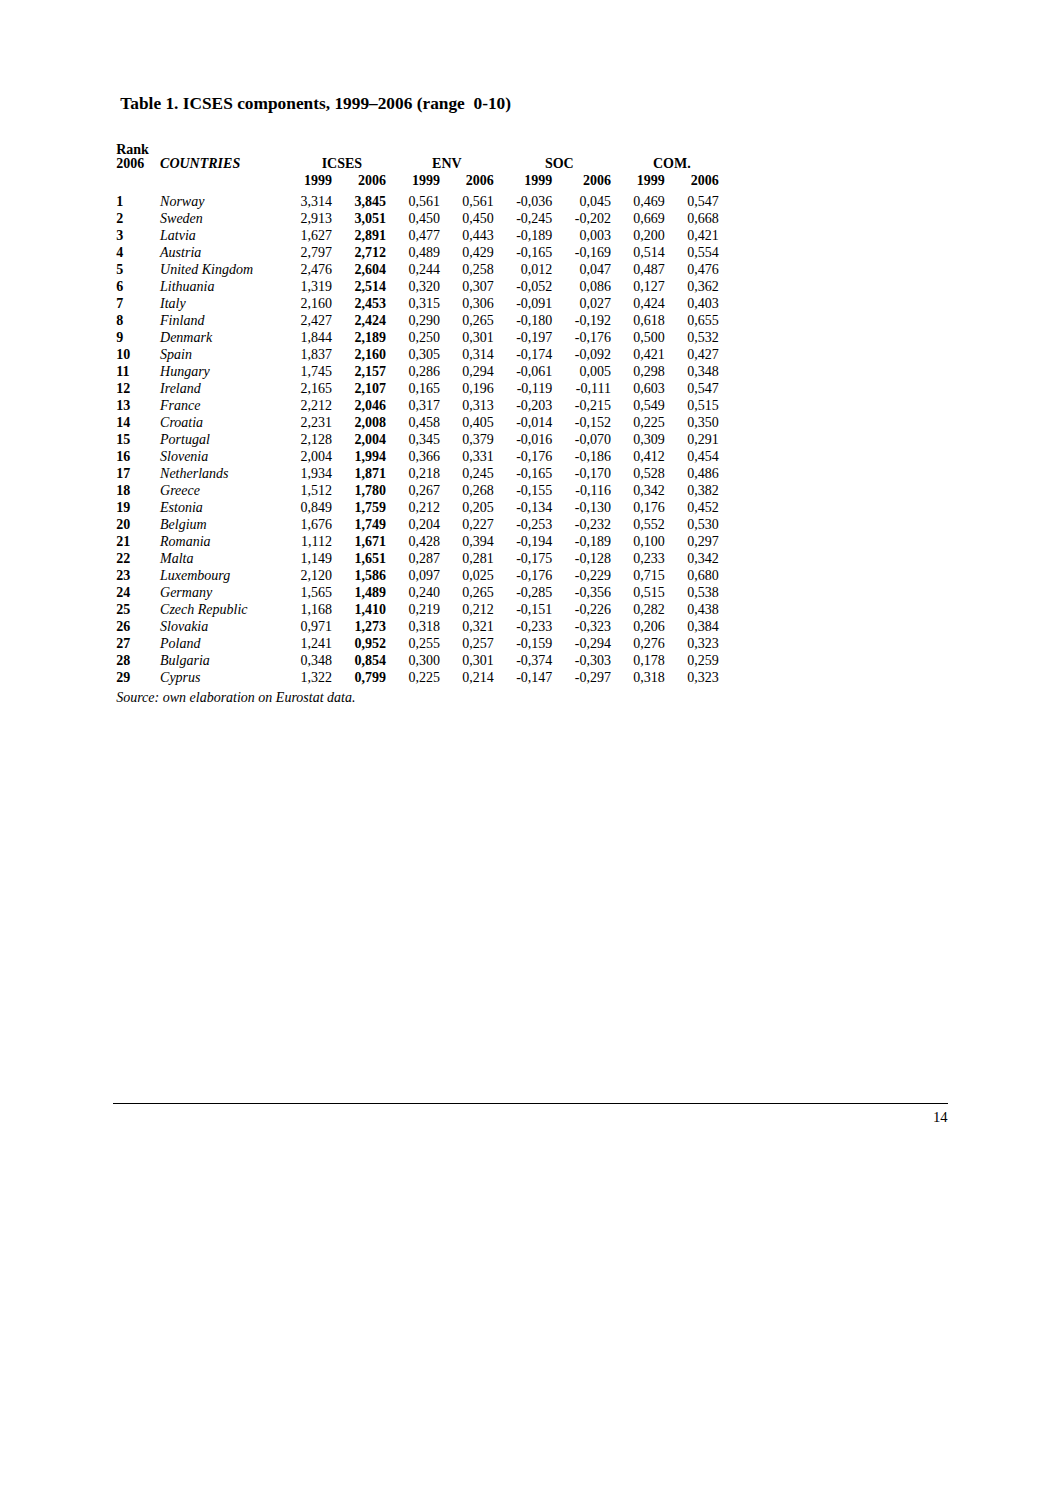Table 1. ICSES components, 1999–2006 (range 0-10)
| Rank 2006 | COUNTRIES | ICSES | ENV | SOC | COM. |
| --- | --- | --- | --- | --- | --- |
| | | 1999 | 2006 | 1999 | 2006 | 1999 | 2006 | 1999 | 2006 |
| 1 | Norway | 3,314 | 3,845 | 0,561 | 0,561 | -0,036 | 0,045 | 0,469 | 0,547 |
| 2 | Sweden | 2,913 | 3,051 | 0,450 | 0,450 | -0,245 | -0,202 | 0,669 | 0,668 |
| 3 | Latvia | 1,627 | 2,891 | 0,477 | 0,443 | -0,189 | 0,003 | 0,200 | 0,421 |
| 4 | Austria | 2,797 | 2,712 | 0,489 | 0,429 | -0,165 | -0,169 | 0,514 | 0,554 |
| 5 | United Kingdom | 2,476 | 2,604 | 0,244 | 0,258 | 0,012 | 0,047 | 0,487 | 0,476 |
| 6 | Lithuania | 1,319 | 2,514 | 0,320 | 0,307 | -0,052 | 0,086 | 0,127 | 0,362 |
| 7 | Italy | 2,160 | 2,453 | 0,315 | 0,306 | -0,091 | 0,027 | 0,424 | 0,403 |
| 8 | Finland | 2,427 | 2,424 | 0,290 | 0,265 | -0,180 | -0,192 | 0,618 | 0,655 |
| 9 | Denmark | 1,844 | 2,189 | 0,250 | 0,301 | -0,197 | -0,176 | 0,500 | 0,532 |
| 10 | Spain | 1,837 | 2,160 | 0,305 | 0,314 | -0,174 | -0,092 | 0,421 | 0,427 |
| 11 | Hungary | 1,745 | 2,157 | 0,286 | 0,294 | -0,061 | 0,005 | 0,298 | 0,348 |
| 12 | Ireland | 2,165 | 2,107 | 0,165 | 0,196 | -0,119 | -0,111 | 0,603 | 0,547 |
| 13 | France | 2,212 | 2,046 | 0,317 | 0,313 | -0,203 | -0,215 | 0,549 | 0,515 |
| 14 | Croatia | 2,231 | 2,008 | 0,458 | 0,405 | -0,014 | -0,152 | 0,225 | 0,350 |
| 15 | Portugal | 2,128 | 2,004 | 0,345 | 0,379 | -0,016 | -0,070 | 0,309 | 0,291 |
| 16 | Slovenia | 2,004 | 1,994 | 0,366 | 0,331 | -0,176 | -0,186 | 0,412 | 0,454 |
| 17 | Netherlands | 1,934 | 1,871 | 0,218 | 0,245 | -0,165 | -0,170 | 0,528 | 0,486 |
| 18 | Greece | 1,512 | 1,780 | 0,267 | 0,268 | -0,155 | -0,116 | 0,342 | 0,382 |
| 19 | Estonia | 0,849 | 1,759 | 0,212 | 0,205 | -0,134 | -0,130 | 0,176 | 0,452 |
| 20 | Belgium | 1,676 | 1,749 | 0,204 | 0,227 | -0,253 | -0,232 | 0,552 | 0,530 |
| 21 | Romania | 1,112 | 1,671 | 0,428 | 0,394 | -0,194 | -0,189 | 0,100 | 0,297 |
| 22 | Malta | 1,149 | 1,651 | 0,287 | 0,281 | -0,175 | -0,128 | 0,233 | 0,342 |
| 23 | Luxembourg | 2,120 | 1,586 | 0,097 | 0,025 | -0,176 | -0,229 | 0,715 | 0,680 |
| 24 | Germany | 1,565 | 1,489 | 0,240 | 0,265 | -0,285 | -0,356 | 0,515 | 0,538 |
| 25 | Czech Republic | 1,168 | 1,410 | 0,219 | 0,212 | -0,151 | -0,226 | 0,282 | 0,438 |
| 26 | Slovakia | 0,971 | 1,273 | 0,318 | 0,321 | -0,233 | -0,323 | 0,206 | 0,384 |
| 27 | Poland | 1,241 | 0,952 | 0,255 | 0,257 | -0,159 | -0,294 | 0,276 | 0,323 |
| 28 | Bulgaria | 0,348 | 0,854 | 0,300 | 0,301 | -0,374 | -0,303 | 0,178 | 0,259 |
| 29 | Cyprus | 1,322 | 0,799 | 0,225 | 0,214 | -0,147 | -0,297 | 0,318 | 0,323 |
Source: own elaboration on Eurostat data.
14